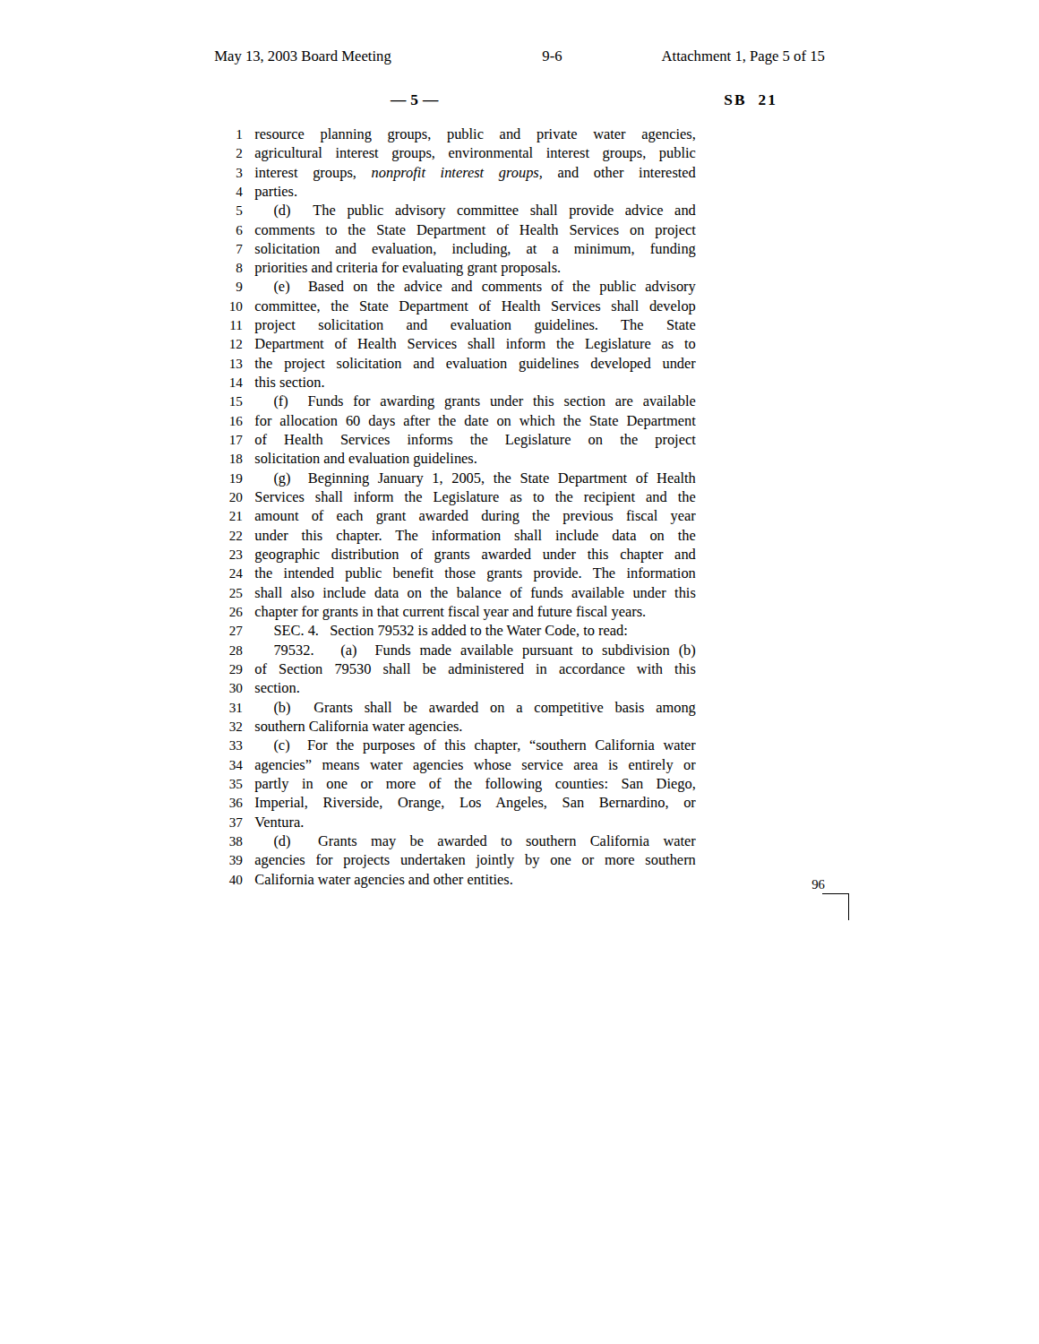May 13, 2003 Board Meeting
9-6
Attachment 1, Page 5 of 15
— 5 —
SB 21
1
resource planning groups, public and private water agencies,
2
agricultural interest groups, environmental interest groups, public
3
interest groups, nonprofit interest groups, and other interested
4
parties.
5
(d) The public advisory committee shall provide advice and
6
comments to the State Department of Health Services on project
7
solicitation and evaluation, including, at a minimum, funding
8
priorities and criteria for evaluating grant proposals.
9
(e) Based on the advice and comments of the public advisory
10
committee, the State Department of Health Services shall develop
11
project solicitation and evaluation guidelines. The State
12
Department of Health Services shall inform the Legislature as to
13
the project solicitation and evaluation guidelines developed under
14
this section.
15
(f) Funds for awarding grants under this section are available
16
for allocation 60 days after the date on which the State Department
17
of Health Services informs the Legislature on the project
18
solicitation and evaluation guidelines.
19
(g) Beginning January 1, 2005, the State Department of Health
20
Services shall inform the Legislature as to the recipient and the
21
amount of each grant awarded during the previous fiscal year
22
under this chapter. The information shall include data on the
23
geographic distribution of grants awarded under this chapter and
24
the intended public benefit those grants provide. The information
25
shall also include data on the balance of funds available under this
26
chapter for grants in that current fiscal year and future fiscal years.
27
SEC. 4. Section 79532 is added to the Water Code, to read:
28
79532. (a) Funds made available pursuant to subdivision (b)
29
of Section 79530 shall be administered in accordance with this
30
section.
31
(b) Grants shall be awarded on a competitive basis among
32
southern California water agencies.
33
(c) For the purposes of this chapter, “southern California water
34
agencies” means water agencies whose service area is entirely or
35
partly in one or more of the following counties: San Diego,
36
Imperial, Riverside, Orange, Los Angeles, San Bernardino, or
37
Ventura.
38
(d) Grants may be awarded to southern California water
39
agencies for projects undertaken jointly by one or more southern
40
California water agencies and other entities.
96